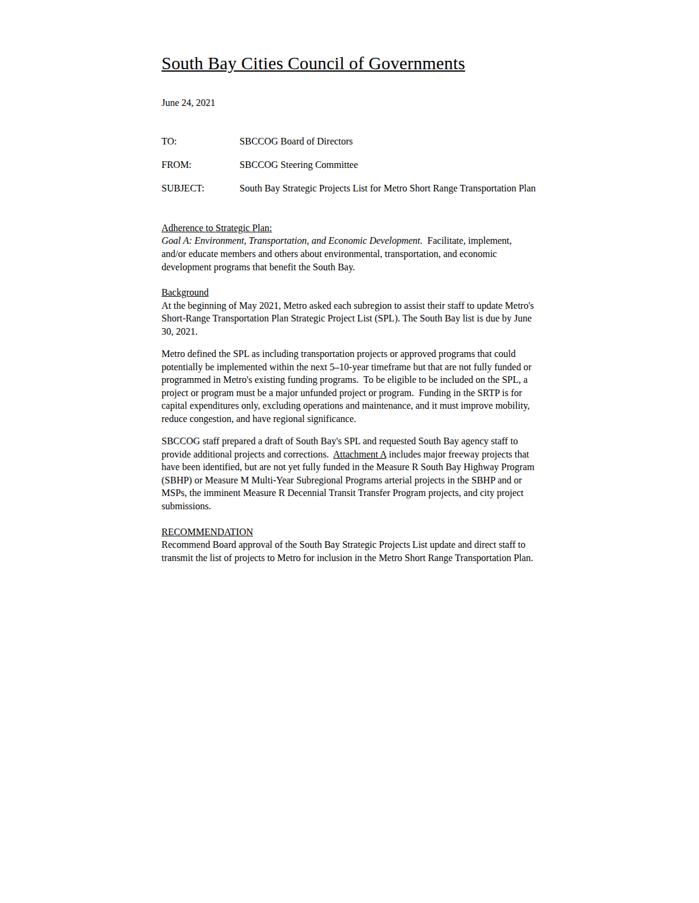South Bay Cities Council of Governments
June 24, 2021
| TO: | SBCCOG Board of Directors |
| FROM: | SBCCOG Steering Committee |
| SUBJECT: | South Bay Strategic Projects List for Metro Short Range Transportation Plan |
Adherence to Strategic Plan:
Goal A: Environment, Transportation, and Economic Development. Facilitate, implement, and/or educate members and others about environmental, transportation, and economic development programs that benefit the South Bay.
Background
At the beginning of May 2021, Metro asked each subregion to assist their staff to update Metro's Short-Range Transportation Plan Strategic Project List (SPL). The South Bay list is due by June 30, 2021.
Metro defined the SPL as including transportation projects or approved programs that could potentially be implemented within the next 5–10-year timeframe but that are not fully funded or programmed in Metro's existing funding programs. To be eligible to be included on the SPL, a project or program must be a major unfunded project or program. Funding in the SRTP is for capital expenditures only, excluding operations and maintenance, and it must improve mobility, reduce congestion, and have regional significance.
SBCCOG staff prepared a draft of South Bay's SPL and requested South Bay agency staff to provide additional projects and corrections. Attachment A includes major freeway projects that have been identified, but are not yet fully funded in the Measure R South Bay Highway Program (SBHP) or Measure M Multi-Year Subregional Programs arterial projects in the SBHP and or MSPs, the imminent Measure R Decennial Transit Transfer Program projects, and city project submissions.
Recommendation
Recommend Board approval of the South Bay Strategic Projects List update and direct staff to transmit the list of projects to Metro for inclusion in the Metro Short Range Transportation Plan.